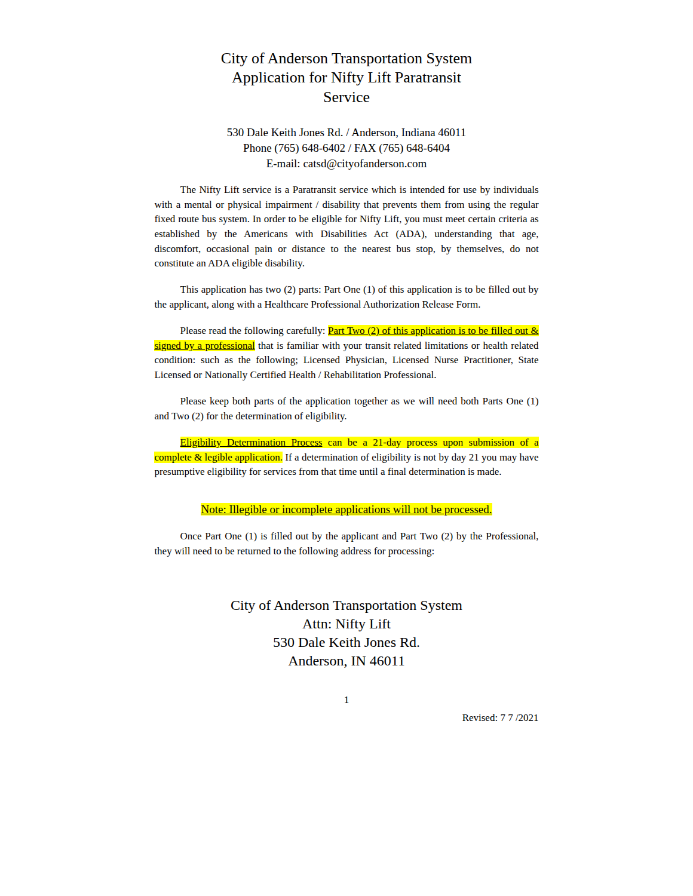City of Anderson Transportation System
Application for Nifty Lift Paratransit
Service
530 Dale Keith Jones Rd. / Anderson, Indiana 46011
Phone (765) 648-6402 / FAX (765) 648-6404
E-mail: catsd@cityofanderson.com
The Nifty Lift service is a Paratransit service which is intended for use by individuals with a mental or physical impairment / disability that prevents them from using the regular fixed route bus system. In order to be eligible for Nifty Lift, you must meet certain criteria as established by the Americans with Disabilities Act (ADA), understanding that age, discomfort, occasional pain or distance to the nearest bus stop, by themselves, do not constitute an ADA eligible disability.
This application has two (2) parts: Part One (1) of this application is to be filled out by the applicant, along with a Healthcare Professional Authorization Release Form.
Please read the following carefully: Part Two (2) of this application is to be filled out & signed by a professional that is familiar with your transit related limitations or health related condition: such as the following; Licensed Physician, Licensed Nurse Practitioner, State Licensed or Nationally Certified Health / Rehabilitation Professional.
Please keep both parts of the application together as we will need both Parts One (1) and Two (2) for the determination of eligibility.
Eligibility Determination Process can be a 21-day process upon submission of a complete & legible application. If a determination of eligibility is not by day 21 you may have presumptive eligibility for services from that time until a final determination is made.
Note: Illegible or incomplete applications will not be processed.
Once Part One (1) is filled out by the applicant and Part Two (2) by the Professional, they will need to be returned to the following address for processing:
City of Anderson Transportation System
Attn: Nifty Lift
530 Dale Keith Jones Rd.
Anderson, IN 46011
1
Revised: 7 7 /2021